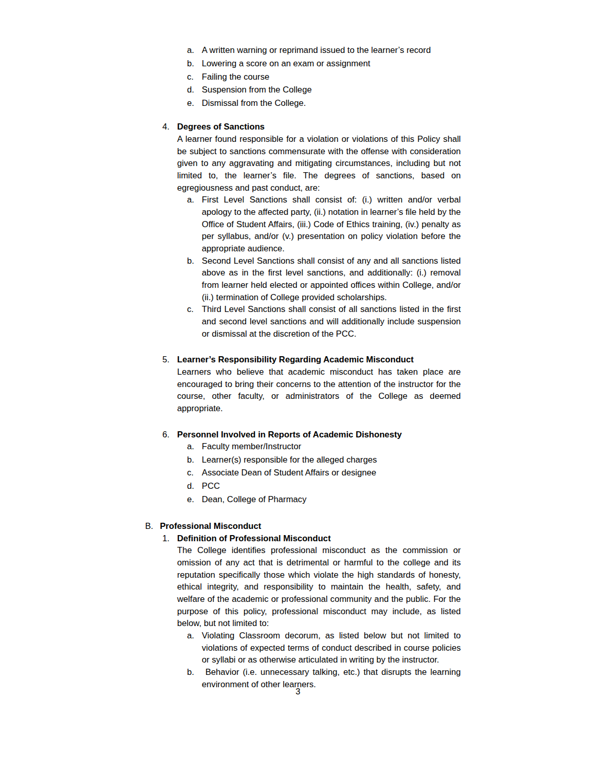a. A written warning or reprimand issued to the learner’s record
b. Lowering a score on an exam or assignment
c. Failing the course
d. Suspension from the College
e. Dismissal from the College.
4. Degrees of Sanctions
A learner found responsible for a violation or violations of this Policy shall be subject to sanctions commensurate with the offense with consideration given to any aggravating and mitigating circumstances, including but not limited to, the learner’s file. The degrees of sanctions, based on egregiousness and past conduct, are:
a. First Level Sanctions shall consist of: (i.) written and/or verbal apology to the affected party, (ii.) notation in learner’s file held by the Office of Student Affairs, (iii.) Code of Ethics training, (iv.) penalty as per syllabus, and/or (v.) presentation on policy violation before the appropriate audience.
b. Second Level Sanctions shall consist of any and all sanctions listed above as in the first level sanctions, and additionally: (i.) removal from learner held elected or appointed offices within College, and/or (ii.) termination of College provided scholarships.
c. Third Level Sanctions shall consist of all sanctions listed in the first and second level sanctions and will additionally include suspension or dismissal at the discretion of the PCC.
5. Learner’s Responsibility Regarding Academic Misconduct
Learners who believe that academic misconduct has taken place are encouraged to bring their concerns to the attention of the instructor for the course, other faculty, or administrators of the College as deemed appropriate.
6. Personnel Involved in Reports of Academic Dishonesty
a. Faculty member/Instructor
b. Learner(s) responsible for the alleged charges
c. Associate Dean of Student Affairs or designee
d. PCC
e. Dean, College of Pharmacy
B. Professional Misconduct
1. Definition of Professional Misconduct
The College identifies professional misconduct as the commission or omission of any act that is detrimental or harmful to the college and its reputation specifically those which violate the high standards of honesty, ethical integrity, and responsibility to maintain the health, safety, and welfare of the academic or professional community and the public. For the purpose of this policy, professional misconduct may include, as listed below, but not limited to:
a. Violating Classroom decorum, as listed below but not limited to violations of expected terms of conduct described in course policies or syllabi or as otherwise articulated in writing by the instructor.
b. Behavior (i.e. unnecessary talking, etc.) that disrupts the learning environment of other learners.
3